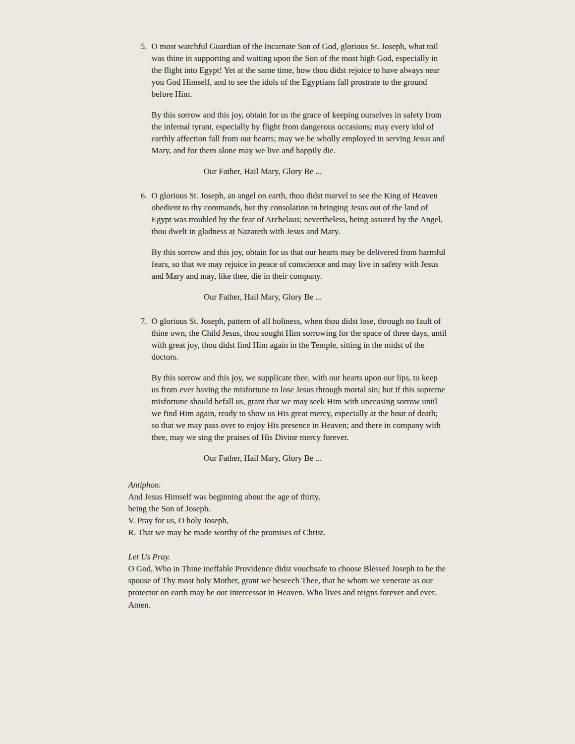O most watchful Guardian of the Incarnate Son of God, glorious St. Joseph, what toil was thine in supporting and waiting upon the Son of the most high God, especially in the flight into Egypt! Yet at the same time, how thou didst rejoice to have always near you God Himself, and to see the idols of the Egyptians fall prostrate to the ground before Him.
By this sorrow and this joy, obtain for us the grace of keeping ourselves in safety from the infernal tyrant, especially by flight from dangerous occasions; may every idol of earthly affection fall from our hearts; may we be wholly employed in serving Jesus and Mary, and for them alone may we live and happily die.
Our Father, Hail Mary, Glory Be ...
O glorious St. Joseph, an angel on earth, thou didst marvel to see the King of Heaven obedient to thy commands, but thy consolation in bringing Jesus out of the land of Egypt was troubled by the fear of Archelaus; nevertheless, being assured by the Angel, thou dwelt in gladness at Nazareth with Jesus and Mary.
By this sorrow and this joy, obtain for us that our hearts may be delivered from harmful fears, so that we may rejoice in peace of conscience and may live in safety with Jesus and Mary and may, like thee, die in their company.
Our Father, Hail Mary, Glory Be ...
O glorious St. Joseph, pattern of all holiness, when thou didst lose, through no fault of thine own, the Child Jesus, thou sought Him sorrowing for the space of three days, until with great joy, thou didst find Him again in the Temple, sitting in the midst of the doctors.
By this sorrow and this joy, we supplicate thee, with our hearts upon our lips, to keep us from ever having the misfortune to lose Jesus through mortal sin; but if this supreme misfortune should befall us, grant that we may seek Him with unceasing sorrow until we find Him again, ready to show us His great mercy, especially at the hour of death; so that we may pass over to enjoy His presence in Heaven; and there in company with thee, may we sing the praises of His Divine mercy forever.
Our Father, Hail Mary, Glory Be ...
Antiphon.
And Jesus Himself was beginning about the age of thirty,
being the Son of Joseph.
V. Pray for us, O holy Joseph,
R. That we may be made worthy of the promises of Christ.
Let Us Pray.
O God, Who in Thine ineffable Providence didst vouchsafe to choose Blessed Joseph to be the spouse of Thy most holy Mother, grant we beseech Thee, that he whom we venerate as our protector on earth may be our intercessor in Heaven. Who lives and reigns forever and ever. Amen.